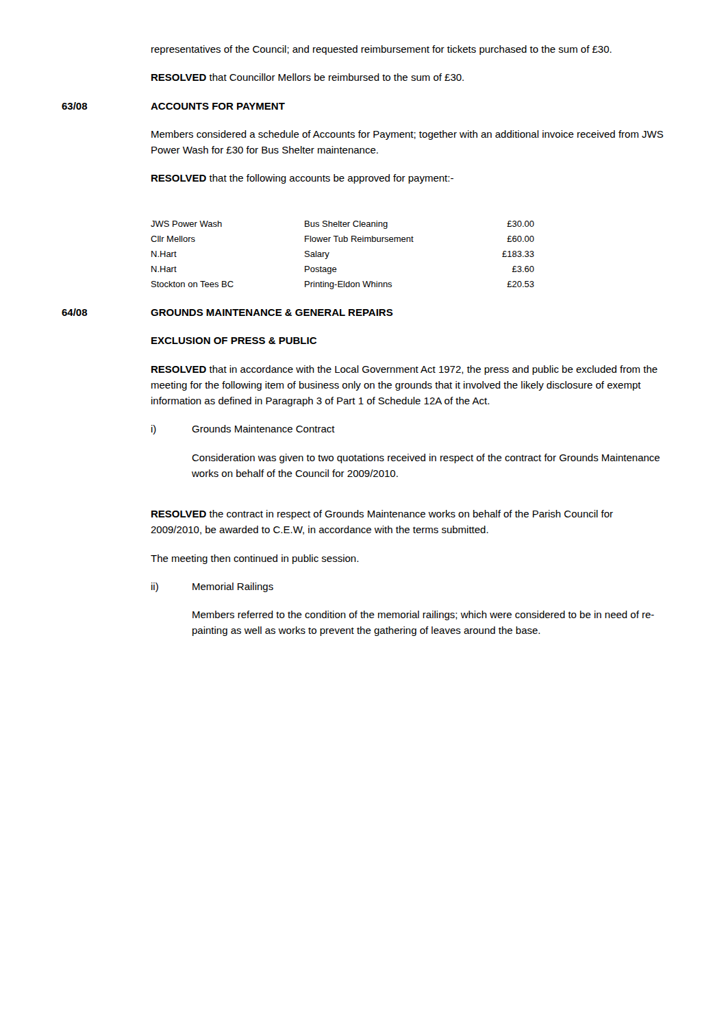representatives of the Council; and requested reimbursement for tickets purchased to the sum of £30.
RESOLVED that Councillor Mellors be reimbursed to the sum of £30.
63/08
Accounts for Payment
Members considered a schedule of Accounts for Payment; together with an additional invoice received from JWS Power Wash for £30 for Bus Shelter maintenance.
RESOLVED that the following accounts be approved for payment:-
| JWS Power Wash | Bus Shelter Cleaning | £30.00 |
| Cllr Mellors | Flower Tub Reimbursement | £60.00 |
| N.Hart | Salary | £183.33 |
| N.Hart | Postage | £3.60 |
| Stockton on Tees BC | Printing-Eldon Whinns | £20.53 |
64/08
Grounds Maintenance & General Repairs
Exclusion of Press & Public
RESOLVED that in accordance with the Local Government Act 1972, the press and public be excluded from the meeting for the following item of business only on the grounds that it involved the likely disclosure of exempt information as defined in Paragraph 3 of Part 1 of Schedule 12A of the Act.
i)
Grounds Maintenance Contract
Consideration was given to two quotations received in respect of the contract for Grounds Maintenance works on behalf of the Council for 2009/2010.
RESOLVED the contract in respect of Grounds Maintenance works on behalf of the Parish Council for 2009/2010, be awarded to C.E.W, in accordance with the terms submitted.
The meeting then continued in public session.
ii)
Memorial Railings
Members referred to the condition of the memorial railings; which were considered to be in need of re-painting as well as works to prevent the gathering of leaves around the base.